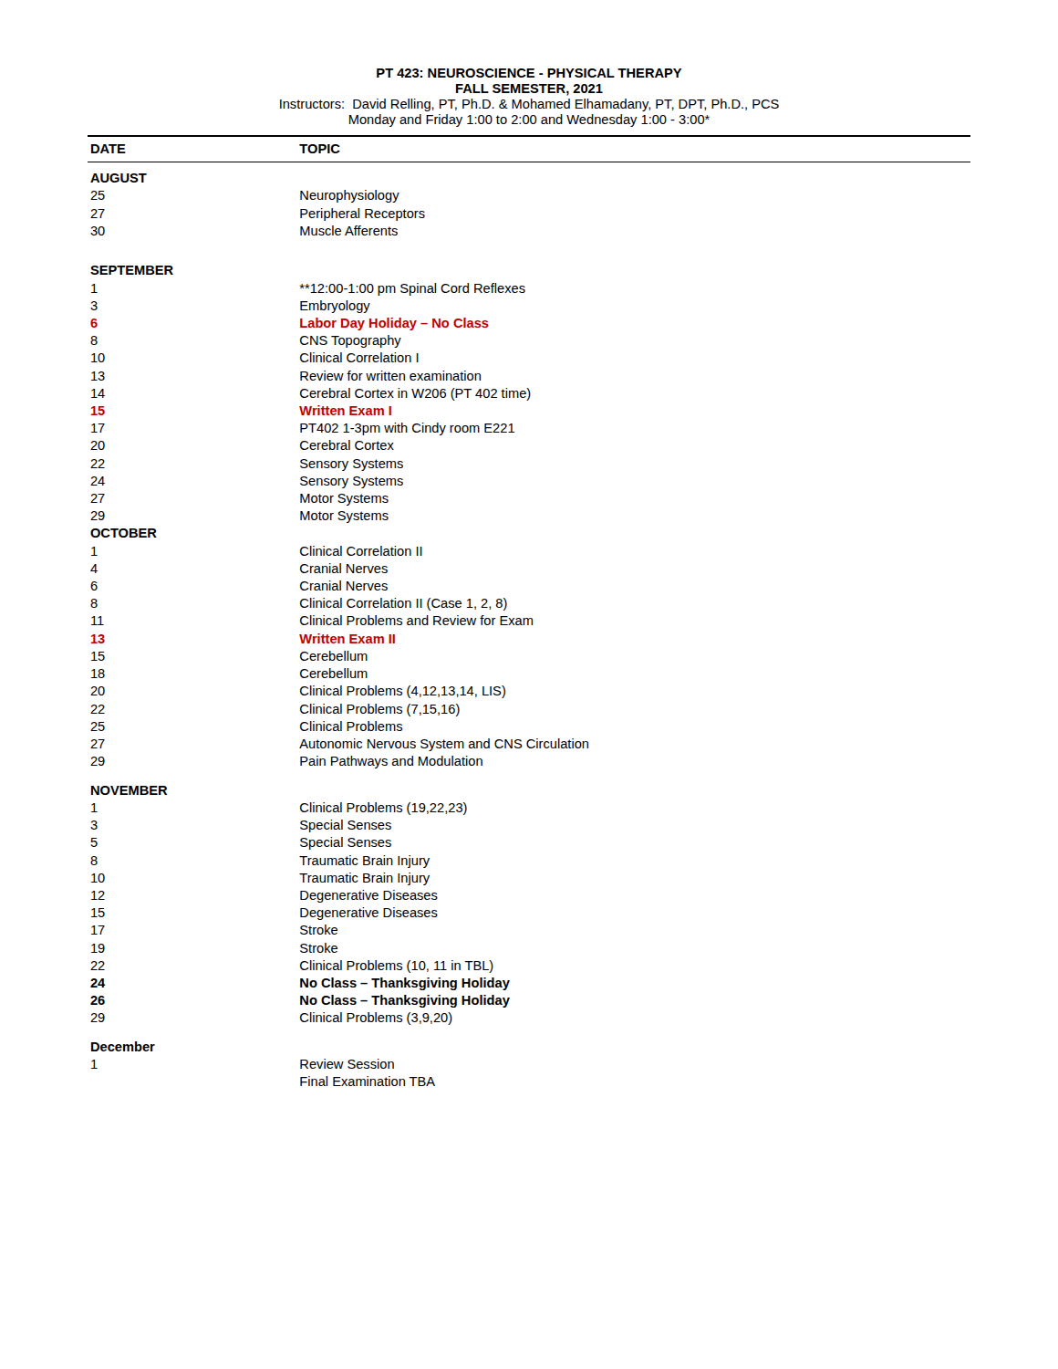PT 423: NEUROSCIENCE - PHYSICAL THERAPY
FALL SEMESTER, 2021
Instructors: David Relling, PT, Ph.D. & Mohamed Elhamadany, PT, DPT, Ph.D., PCS
Monday and Friday 1:00 to 2:00 and Wednesday 1:00 - 3:00*
| DATE | TOPIC |
| --- | --- |
| AUGUST | |
| 25 | Neurophysiology |
| 27 | Peripheral Receptors |
| 30 | Muscle Afferents |
| SEPTEMBER | |
| 1 | **12:00-1:00 pm Spinal Cord Reflexes |
| 3 | Embryology |
| 6 | Labor Day Holiday – No Class |
| 8 | CNS Topography |
| 10 | Clinical Correlation I |
| 13 | Review for written examination |
| 14 | Cerebral Cortex in W206 (PT 402 time) |
| 15 | Written Exam I |
| 17 | PT402 1-3pm with Cindy room E221 |
| 20 | Cerebral Cortex |
| 22 | Sensory Systems |
| 24 | Sensory Systems |
| 27 | Motor Systems |
| 29 | Motor Systems |
| OCTOBER | |
| 1 | Clinical Correlation II |
| 4 | Cranial Nerves |
| 6 | Cranial Nerves |
| 8 | Clinical Correlation II (Case 1, 2, 8) |
| 11 | Clinical Problems and Review for Exam |
| 13 | Written Exam II |
| 15 | Cerebellum |
| 18 | Cerebellum |
| 20 | Clinical Problems (4,12,13,14, LIS) |
| 22 | Clinical Problems (7,15,16) |
| 25 | Clinical Problems |
| 27 | Autonomic Nervous System and CNS Circulation |
| 29 | Pain Pathways and Modulation |
| NOVEMBER | |
| 1 | Clinical Problems (19,22,23) |
| 3 | Special Senses |
| 5 | Special Senses |
| 8 | Traumatic Brain Injury |
| 10 | Traumatic Brain Injury |
| 12 | Degenerative Diseases |
| 15 | Degenerative Diseases |
| 17 | Stroke |
| 19 | Stroke |
| 22 | Clinical Problems (10, 11 in TBL) |
| 24 | No Class – Thanksgiving Holiday |
| 26 | No Class – Thanksgiving Holiday |
| 29 | Clinical Problems (3,9,20) |
| December | |
| 1 | Review Session |
| | Final Examination TBA |